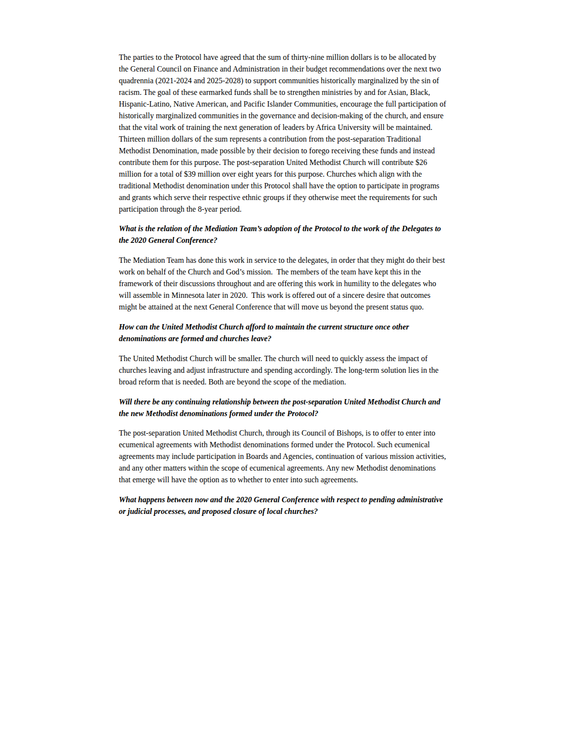The parties to the Protocol have agreed that the sum of thirty-nine million dollars is to be allocated by the General Council on Finance and Administration in their budget recommendations over the next two quadrennia (2021-2024 and 2025-2028) to support communities historically marginalized by the sin of racism. The goal of these earmarked funds shall be to strengthen ministries by and for Asian, Black, Hispanic-Latino, Native American, and Pacific Islander Communities, encourage the full participation of historically marginalized communities in the governance and decision-making of the church, and ensure that the vital work of training the next generation of leaders by Africa University will be maintained. Thirteen million dollars of the sum represents a contribution from the post-separation Traditional Methodist Denomination, made possible by their decision to forego receiving these funds and instead contribute them for this purpose. The post-separation United Methodist Church will contribute $26 million for a total of $39 million over eight years for this purpose. Churches which align with the traditional Methodist denomination under this Protocol shall have the option to participate in programs and grants which serve their respective ethnic groups if they otherwise meet the requirements for such participation through the 8-year period.
What is the relation of the Mediation Team’s adoption of the Protocol to the work of the Delegates to the 2020 General Conference?
The Mediation Team has done this work in service to the delegates, in order that they might do their best work on behalf of the Church and God’s mission. The members of the team have kept this in the framework of their discussions throughout and are offering this work in humility to the delegates who will assemble in Minnesota later in 2020. This work is offered out of a sincere desire that outcomes might be attained at the next General Conference that will move us beyond the present status quo.
How can the United Methodist Church afford to maintain the current structure once other denominations are formed and churches leave?
The United Methodist Church will be smaller. The church will need to quickly assess the impact of churches leaving and adjust infrastructure and spending accordingly. The long-term solution lies in the broad reform that is needed. Both are beyond the scope of the mediation.
Will there be any continuing relationship between the post-separation United Methodist Church and the new Methodist denominations formed under the Protocol?
The post-separation United Methodist Church, through its Council of Bishops, is to offer to enter into ecumenical agreements with Methodist denominations formed under the Protocol. Such ecumenical agreements may include participation in Boards and Agencies, continuation of various mission activities, and any other matters within the scope of ecumenical agreements. Any new Methodist denominations that emerge will have the option as to whether to enter into such agreements.
What happens between now and the 2020 General Conference with respect to pending administrative or judicial processes, and proposed closure of local churches?